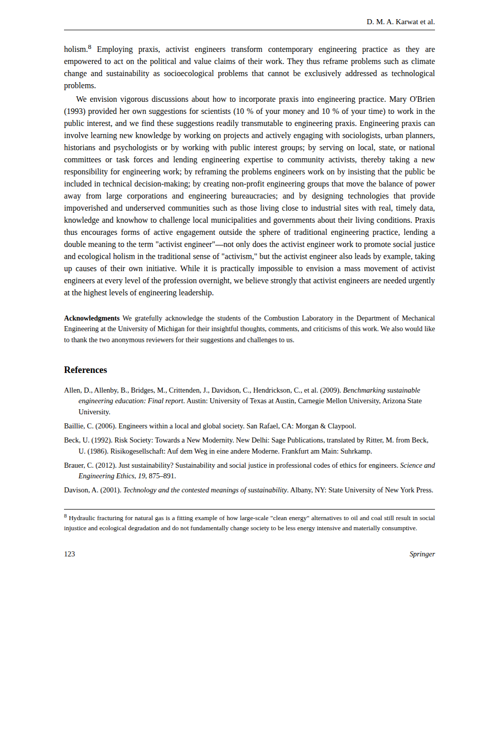D. M. A. Karwat et al.
holism.8 Employing praxis, activist engineers transform contemporary engineering practice as they are empowered to act on the political and value claims of their work. They thus reframe problems such as climate change and sustainability as socioecological problems that cannot be exclusively addressed as technological problems.
We envision vigorous discussions about how to incorporate praxis into engineering practice. Mary O'Brien (1993) provided her own suggestions for scientists (10 % of your money and 10 % of your time) to work in the public interest, and we find these suggestions readily transmutable to engineering praxis. Engineering praxis can involve learning new knowledge by working on projects and actively engaging with sociologists, urban planners, historians and psychologists or by working with public interest groups; by serving on local, state, or national committees or task forces and lending engineering expertise to community activists, thereby taking a new responsibility for engineering work; by reframing the problems engineers work on by insisting that the public be included in technical decision-making; by creating non-profit engineering groups that move the balance of power away from large corporations and engineering bureaucracies; and by designing technologies that provide impoverished and underserved communities such as those living close to industrial sites with real, timely data, knowledge and knowhow to challenge local municipalities and governments about their living conditions. Praxis thus encourages forms of active engagement outside the sphere of traditional engineering practice, lending a double meaning to the term "activist engineer"—not only does the activist engineer work to promote social justice and ecological holism in the traditional sense of "activism," but the activist engineer also leads by example, taking up causes of their own initiative. While it is practically impossible to envision a mass movement of activist engineers at every level of the profession overnight, we believe strongly that activist engineers are needed urgently at the highest levels of engineering leadership.
Acknowledgments We gratefully acknowledge the students of the Combustion Laboratory in the Department of Mechanical Engineering at the University of Michigan for their insightful thoughts, comments, and criticisms of this work. We also would like to thank the two anonymous reviewers for their suggestions and challenges to us.
References
Allen, D., Allenby, B., Bridges, M., Crittenden, J., Davidson, C., Hendrickson, C., et al. (2009). Benchmarking sustainable engineering education: Final report. Austin: University of Texas at Austin, Carnegie Mellon University, Arizona State University.
Baillie, C. (2006). Engineers within a local and global society. San Rafael, CA: Morgan & Claypool.
Beck, U. (1992). Risk Society: Towards a New Modernity. New Delhi: Sage Publications, translated by Ritter, M. from Beck, U. (1986). Risikogesellschaft: Auf dem Weg in eine andere Moderne. Frankfurt am Main: Suhrkamp.
Brauer, C. (2012). Just sustainability? Sustainability and social justice in professional codes of ethics for engineers. Science and Engineering Ethics, 19, 875–891.
Davison, A. (2001). Technology and the contested meanings of sustainability. Albany, NY: State University of New York Press.
8 Hydraulic fracturing for natural gas is a fitting example of how large-scale "clean energy" alternatives to oil and coal still result in social injustice and ecological degradation and do not fundamentally change society to be less energy intensive and materially consumptive.
123 Springer